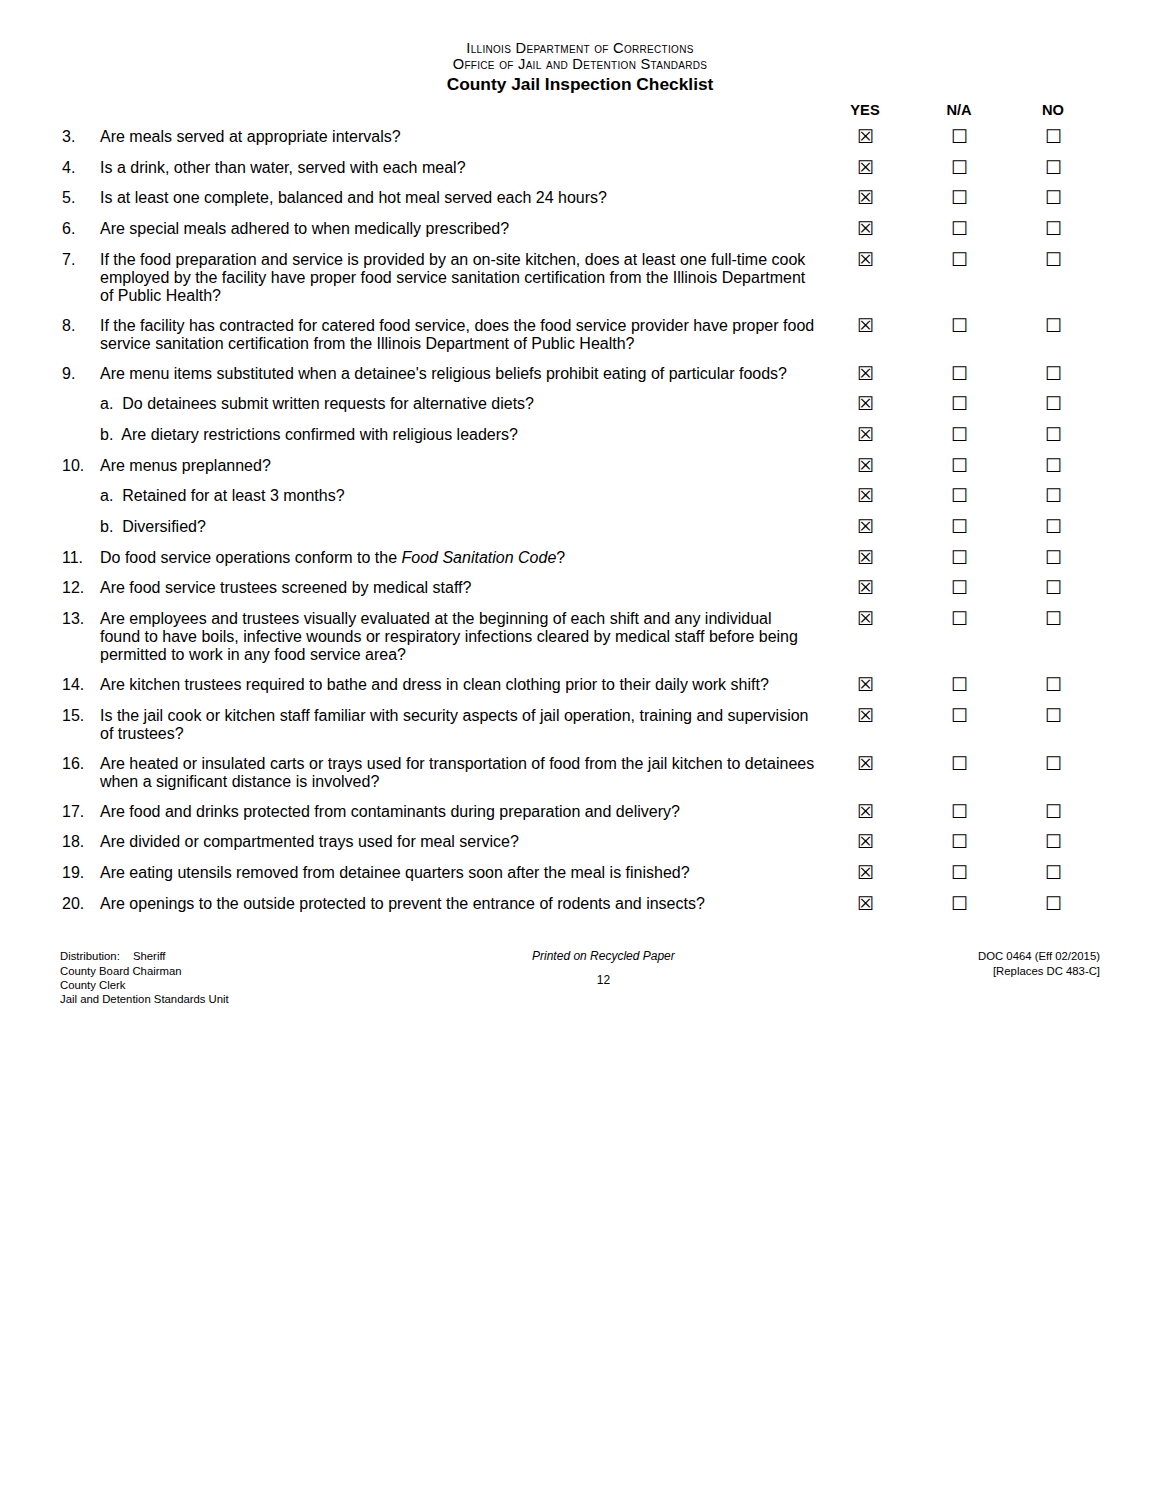Illinois Department of Corrections
Office of Jail and Detention Standards
County Jail Inspection Checklist
| | | YES | N/A | NO |
| --- | --- | --- | --- | --- |
| 3. | Are meals served at appropriate intervals? | ☒ | ☐ | ☐ |
| 4. | Is a drink, other than water, served with each meal? | ☒ | ☐ | ☐ |
| 5. | Is at least one complete, balanced and hot meal served each 24 hours? | ☒ | ☐ | ☐ |
| 6. | Are special meals adhered to when medically prescribed? | ☒ | ☐ | ☐ |
| 7. | If the food preparation and service is provided by an on-site kitchen, does at least one full-time cook employed by the facility have proper food service sanitation certification from the Illinois Department of Public Health? | ☒ | ☐ | ☐ |
| 8. | If the facility has contracted for catered food service, does the food service provider have proper food service sanitation certification from the Illinois Department of Public Health? | ☒ | ☐ | ☐ |
| 9. | Are menu items substituted when a detainee's religious beliefs prohibit eating of particular foods? | ☒ | ☐ | ☐ |
| | a. Do detainees submit written requests for alternative diets? | ☒ | ☐ | ☐ |
| | b. Are dietary restrictions confirmed with religious leaders? | ☒ | ☐ | ☐ |
| 10. | Are menus preplanned? | ☒ | ☐ | ☐ |
| | a. Retained for at least 3 months? | ☒ | ☐ | ☐ |
| | b. Diversified? | ☒ | ☐ | ☐ |
| 11. | Do food service operations conform to the Food Sanitation Code ? | ☒ | ☐ | ☐ |
| 12. | Are food service trustees screened by medical staff? | ☒ | ☐ | ☐ |
| 13. | Are employees and trustees visually evaluated at the beginning of each shift and any individual found to have boils, infective wounds or respiratory infections cleared by medical staff before being permitted to work in any food service area? | ☒ | ☐ | ☐ |
| 14. | Are kitchen trustees required to bathe and dress in clean clothing prior to their daily work shift? | ☒ | ☐ | ☐ |
| 15. | Is the jail cook or kitchen staff familiar with security aspects of jail operation, training and supervision of trustees? | ☒ | ☐ | ☐ |
| 16. | Are heated or insulated carts or trays used for transportation of food from the jail kitchen to detainees when a significant distance is involved? | ☒ | ☐ | ☐ |
| 17. | Are food and drinks protected from contaminants during preparation and delivery? | ☒ | ☐ | ☐ |
| 18. | Are divided or compartmented trays used for meal service? | ☒ | ☐ | ☐ |
| 19. | Are eating utensils removed from detainee quarters soon after the meal is finished? | ☒ | ☐ | ☐ |
| 20. | Are openings to the outside protected to prevent the entrance of rodents and insects? | ☒ | ☐ | ☐ |
Distribution: Sheriff
County Board Chairman
County Clerk
Jail and Detention Standards Unit
DOC 0464 (Eff 02/2015)
[Replaces DC 483-C]
Printed on Recycled Paper
12